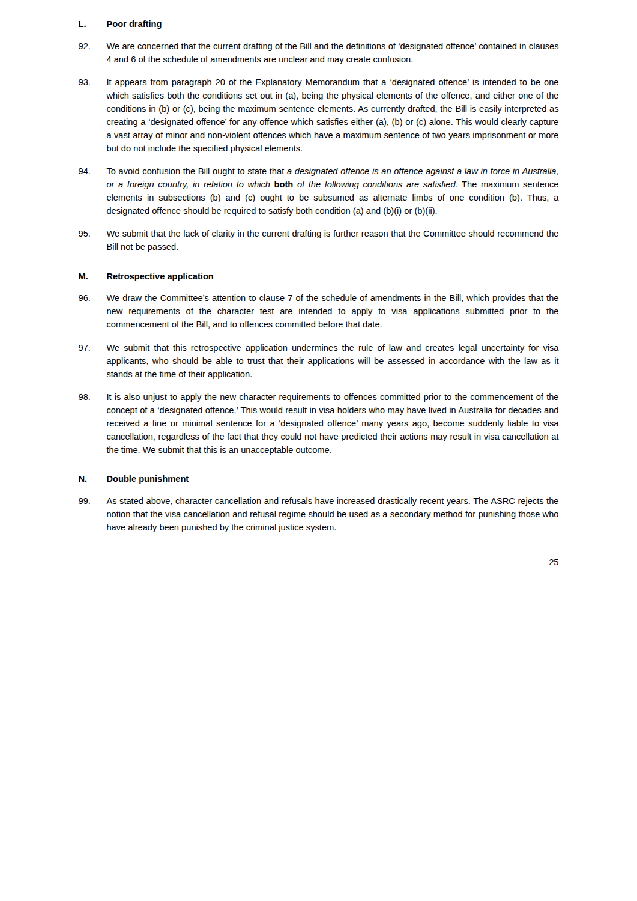L. Poor drafting
92. We are concerned that the current drafting of the Bill and the definitions of ‘designated offence’ contained in clauses 4 and 6 of the schedule of amendments are unclear and may create confusion.
93. It appears from paragraph 20 of the Explanatory Memorandum that a ‘designated offence’ is intended to be one which satisfies both the conditions set out in (a), being the physical elements of the offence, and either one of the conditions in (b) or (c), being the maximum sentence elements. As currently drafted, the Bill is easily interpreted as creating a ‘designated offence’ for any offence which satisfies either (a), (b) or (c) alone. This would clearly capture a vast array of minor and non-violent offences which have a maximum sentence of two years imprisonment or more but do not include the specified physical elements.
94. To avoid confusion the Bill ought to state that a designated offence is an offence against a law in force in Australia, or a foreign country, in relation to which both of the following conditions are satisfied. The maximum sentence elements in subsections (b) and (c) ought to be subsumed as alternate limbs of one condition (b). Thus, a designated offence should be required to satisfy both condition (a) and (b)(i) or (b)(ii).
95. We submit that the lack of clarity in the current drafting is further reason that the Committee should recommend the Bill not be passed.
M. Retrospective application
96. We draw the Committee’s attention to clause 7 of the schedule of amendments in the Bill, which provides that the new requirements of the character test are intended to apply to visa applications submitted prior to the commencement of the Bill, and to offences committed before that date.
97. We submit that this retrospective application undermines the rule of law and creates legal uncertainty for visa applicants, who should be able to trust that their applications will be assessed in accordance with the law as it stands at the time of their application.
98. It is also unjust to apply the new character requirements to offences committed prior to the commencement of the concept of a ‘designated offence.’ This would result in visa holders who may have lived in Australia for decades and received a fine or minimal sentence for a ‘designated offence’ many years ago, become suddenly liable to visa cancellation, regardless of the fact that they could not have predicted their actions may result in visa cancellation at the time. We submit that this is an unacceptable outcome.
N. Double punishment
99. As stated above, character cancellation and refusals have increased drastically recent years. The ASRC rejects the notion that the visa cancellation and refusal regime should be used as a secondary method for punishing those who have already been punished by the criminal justice system.
25